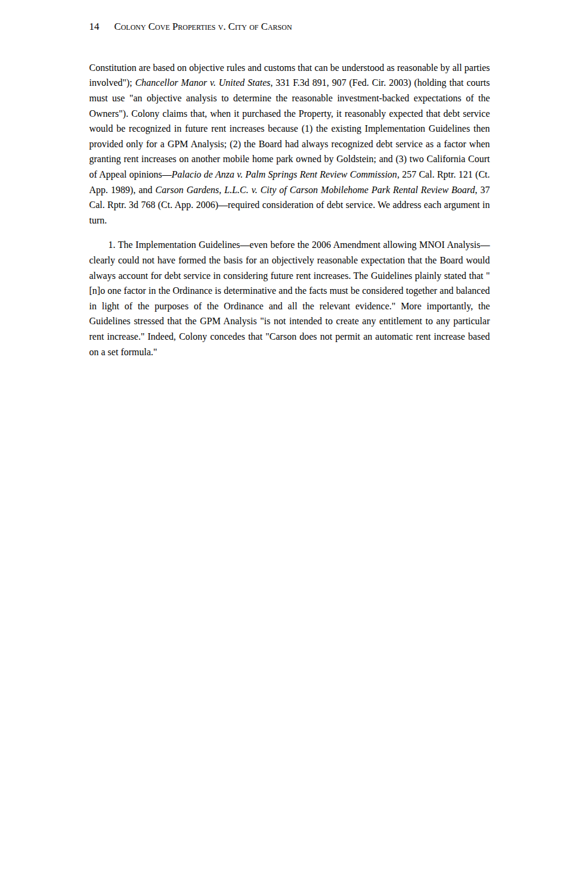14 Colony Cove Properties v. City of Carson
Constitution are based on objective rules and customs that can be understood as reasonable by all parties involved"); Chancellor Manor v. United States, 331 F.3d 891, 907 (Fed. Cir. 2003) (holding that courts must use "an objective analysis to determine the reasonable investment-backed expectations of the Owners"). Colony claims that, when it purchased the Property, it reasonably expected that debt service would be recognized in future rent increases because (1) the existing Implementation Guidelines then provided only for a GPM Analysis; (2) the Board had always recognized debt service as a factor when granting rent increases on another mobile home park owned by Goldstein; and (3) two California Court of Appeal opinions—Palacio de Anza v. Palm Springs Rent Review Commission, 257 Cal. Rptr. 121 (Ct. App. 1989), and Carson Gardens, L.L.C. v. City of Carson Mobilehome Park Rental Review Board, 37 Cal. Rptr. 3d 768 (Ct. App. 2006)—required consideration of debt service. We address each argument in turn.
1. The Implementation Guidelines—even before the 2006 Amendment allowing MNOI Analysis—clearly could not have formed the basis for an objectively reasonable expectation that the Board would always account for debt service in considering future rent increases. The Guidelines plainly stated that "[n]o one factor in the Ordinance is determinative and the facts must be considered together and balanced in light of the purposes of the Ordinance and all the relevant evidence." More importantly, the Guidelines stressed that the GPM Analysis "is not intended to create any entitlement to any particular rent increase." Indeed, Colony concedes that "Carson does not permit an automatic rent increase based on a set formula."